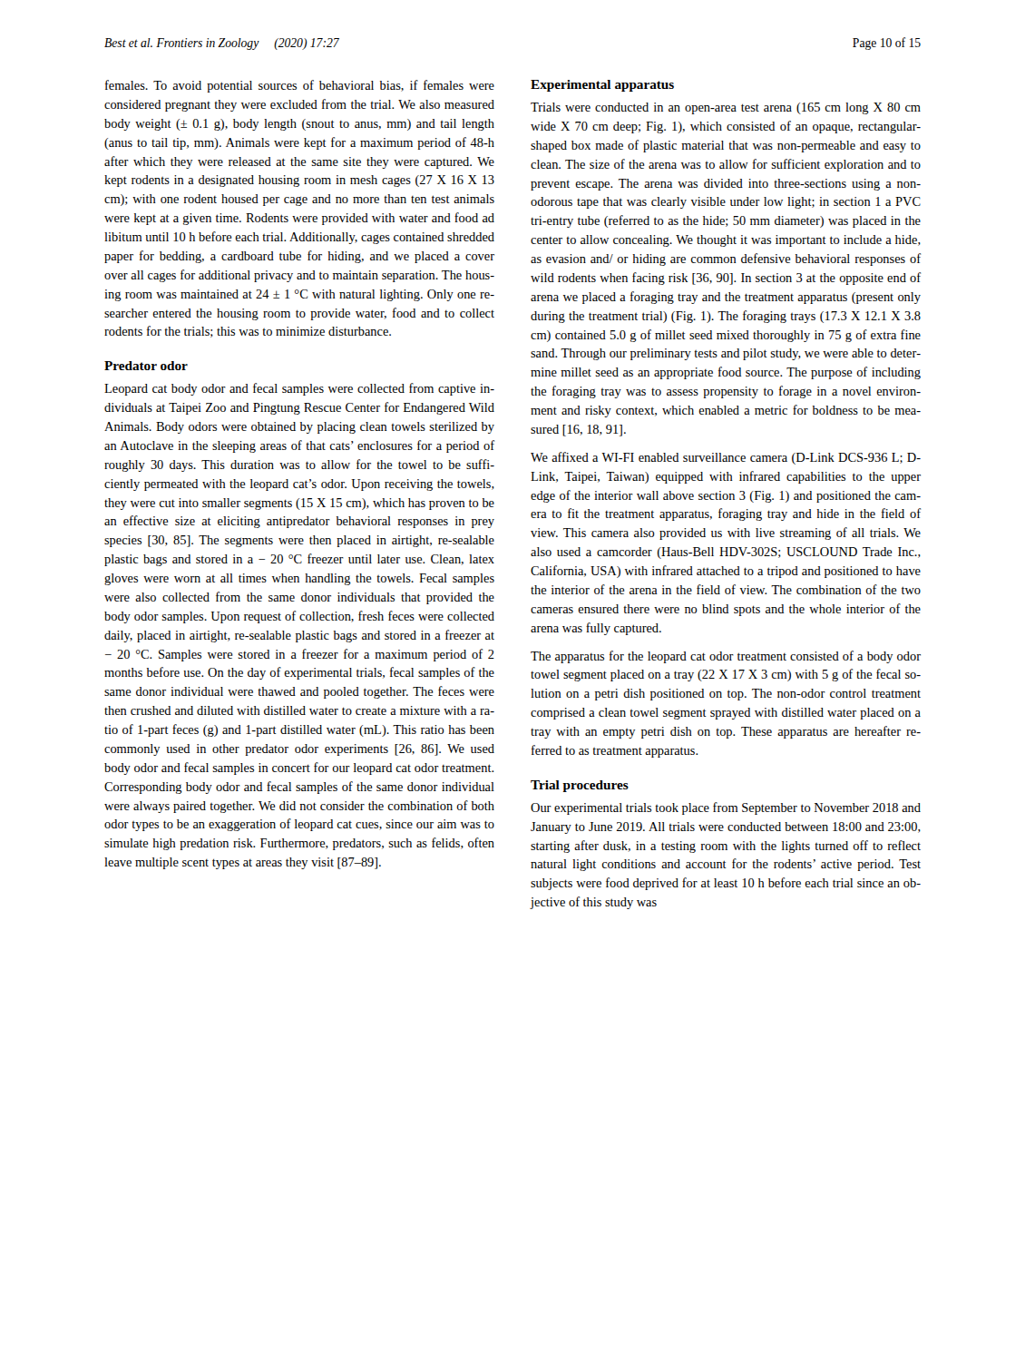Best et al. Frontiers in Zoology (2020) 17:27
Page 10 of 15
females. To avoid potential sources of behavioral bias, if females were considered pregnant they were excluded from the trial. We also measured body weight (± 0.1 g), body length (snout to anus, mm) and tail length (anus to tail tip, mm). Animals were kept for a maximum period of 48-h after which they were released at the same site they were captured. We kept rodents in a designated housing room in mesh cages (27 X 16 X 13 cm); with one rodent housed per cage and no more than ten test animals were kept at a given time. Rodents were provided with water and food ad libitum until 10 h before each trial. Additionally, cages contained shredded paper for bedding, a cardboard tube for hiding, and we placed a cover over all cages for additional privacy and to maintain separation. The housing room was maintained at 24 ± 1 °C with natural lighting. Only one researcher entered the housing room to provide water, food and to collect rodents for the trials; this was to minimize disturbance.
Predator odor
Leopard cat body odor and fecal samples were collected from captive individuals at Taipei Zoo and Pingtung Rescue Center for Endangered Wild Animals. Body odors were obtained by placing clean towels sterilized by an Autoclave in the sleeping areas of that cats’ enclosures for a period of roughly 30 days. This duration was to allow for the towel to be sufficiently permeated with the leopard cat’s odor. Upon receiving the towels, they were cut into smaller segments (15 X 15 cm), which has proven to be an effective size at eliciting antipredator behavioral responses in prey species [30, 85]. The segments were then placed in airtight, re-sealable plastic bags and stored in a − 20 °C freezer until later use. Clean, latex gloves were worn at all times when handling the towels. Fecal samples were also collected from the same donor individuals that provided the body odor samples. Upon request of collection, fresh feces were collected daily, placed in airtight, re-sealable plastic bags and stored in a freezer at − 20 °C. Samples were stored in a freezer for a maximum period of 2 months before use. On the day of experimental trials, fecal samples of the same donor individual were thawed and pooled together. The feces were then crushed and diluted with distilled water to create a mixture with a ratio of 1-part feces (g) and 1-part distilled water (mL). This ratio has been commonly used in other predator odor experiments [26, 86]. We used body odor and fecal samples in concert for our leopard cat odor treatment. Corresponding body odor and fecal samples of the same donor individual were always paired together. We did not consider the combination of both odor types to be an exaggeration of leopard cat cues, since our aim was to simulate high predation risk. Furthermore, predators, such as felids, often leave multiple scent types at areas they visit [87–89].
Experimental apparatus
Trials were conducted in an open-area test arena (165 cm long X 80 cm wide X 70 cm deep; Fig. 1), which consisted of an opaque, rectangular-shaped box made of plastic material that was non-permeable and easy to clean. The size of the arena was to allow for sufficient exploration and to prevent escape. The arena was divided into three-sections using a non-odorous tape that was clearly visible under low light; in section 1 a PVC tri-entry tube (referred to as the hide; 50 mm diameter) was placed in the center to allow concealing. We thought it was important to include a hide, as evasion and/ or hiding are common defensive behavioral responses of wild rodents when facing risk [36, 90]. In section 3 at the opposite end of arena we placed a foraging tray and the treatment apparatus (present only during the treatment trial) (Fig. 1). The foraging trays (17.3 X 12.1 X 3.8 cm) contained 5.0 g of millet seed mixed thoroughly in 75 g of extra fine sand. Through our preliminary tests and pilot study, we were able to determine millet seed as an appropriate food source. The purpose of including the foraging tray was to assess propensity to forage in a novel environment and risky context, which enabled a metric for boldness to be measured [16, 18, 91].
We affixed a WI-FI enabled surveillance camera (D-Link DCS-936 L; D-Link, Taipei, Taiwan) equipped with infrared capabilities to the upper edge of the interior wall above section 3 (Fig. 1) and positioned the camera to fit the treatment apparatus, foraging tray and hide in the field of view. This camera also provided us with live streaming of all trials. We also used a camcorder (Haus-Bell HDV-302S; USCLOUND Trade Inc., California, USA) with infrared attached to a tripod and positioned to have the interior of the arena in the field of view. The combination of the two cameras ensured there were no blind spots and the whole interior of the arena was fully captured.
The apparatus for the leopard cat odor treatment consisted of a body odor towel segment placed on a tray (22 X 17 X 3 cm) with 5 g of the fecal solution on a petri dish positioned on top. The non-odor control treatment comprised a clean towel segment sprayed with distilled water placed on a tray with an empty petri dish on top. These apparatus are hereafter referred to as treatment apparatus.
Trial procedures
Our experimental trials took place from September to November 2018 and January to June 2019. All trials were conducted between 18:00 and 23:00, starting after dusk, in a testing room with the lights turned off to reflect natural light conditions and account for the rodents’ active period. Test subjects were food deprived for at least 10 h before each trial since an objective of this study was